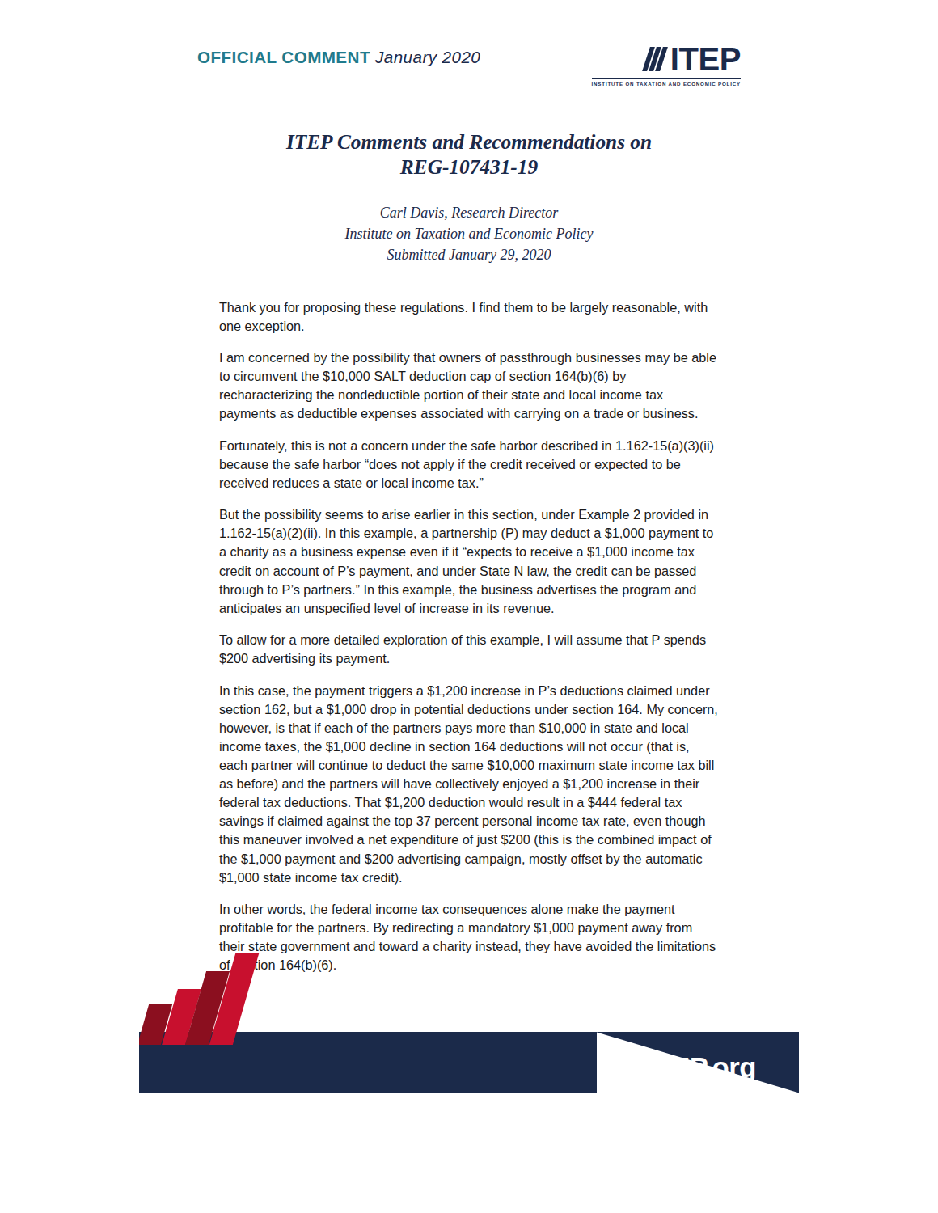OFFICIAL COMMENT January 2020
ITEP
Institute on Taxation and Economic Policy
ITEP Comments and Recommendations on
REG-107431-19
Carl Davis, Research Director
Institute on Taxation and Economic Policy
Submitted January 29, 2020
Thank you for proposing these regulations. I find them to be largely reasonable, with one exception.
I am concerned by the possibility that owners of passthrough businesses may be able to circumvent the $10,000 SALT deduction cap of section 164(b)(6) by recharacterizing the nondeductible portion of their state and local income tax payments as deductible expenses associated with carrying on a trade or business.
Fortunately, this is not a concern under the safe harbor described in 1.162-15(a)(3)(ii) because the safe harbor “does not apply if the credit received or expected to be received reduces a state or local income tax.”
But the possibility seems to arise earlier in this section, under Example 2 provided in 1.162-15(a)(2)(ii). In this example, a partnership (P) may deduct a $1,000 payment to a charity as a business expense even if it “expects to receive a $1,000 income tax credit on account of P’s payment, and under State N law, the credit can be passed through to P’s partners.” In this example, the business advertises the program and anticipates an unspecified level of increase in its revenue.
To allow for a more detailed exploration of this example, I will assume that P spends $200 advertising its payment.
In this case, the payment triggers a $1,200 increase in P’s deductions claimed under section 162, but a $1,000 drop in potential deductions under section 164. My concern, however, is that if each of the partners pays more than $10,000 in state and local income taxes, the $1,000 decline in section 164 deductions will not occur (that is, each partner will continue to deduct the same $10,000 maximum state income tax bill as before) and the partners will have collectively enjoyed a $1,200 increase in their federal tax deductions. That $1,200 deduction would result in a $444 federal tax savings if claimed against the top 37 percent personal income tax rate, even though this maneuver involved a net expenditure of just $200 (this is the combined impact of the $1,000 payment and $200 advertising campaign, mostly offset by the automatic $1,000 state income tax credit).
In other words, the federal income tax consequences alone make the payment profitable for the partners. By redirecting a mandatory $1,000 payment away from their state government and toward a charity instead, they have avoided the limitations of section 164(b)(6).
ITEP.org